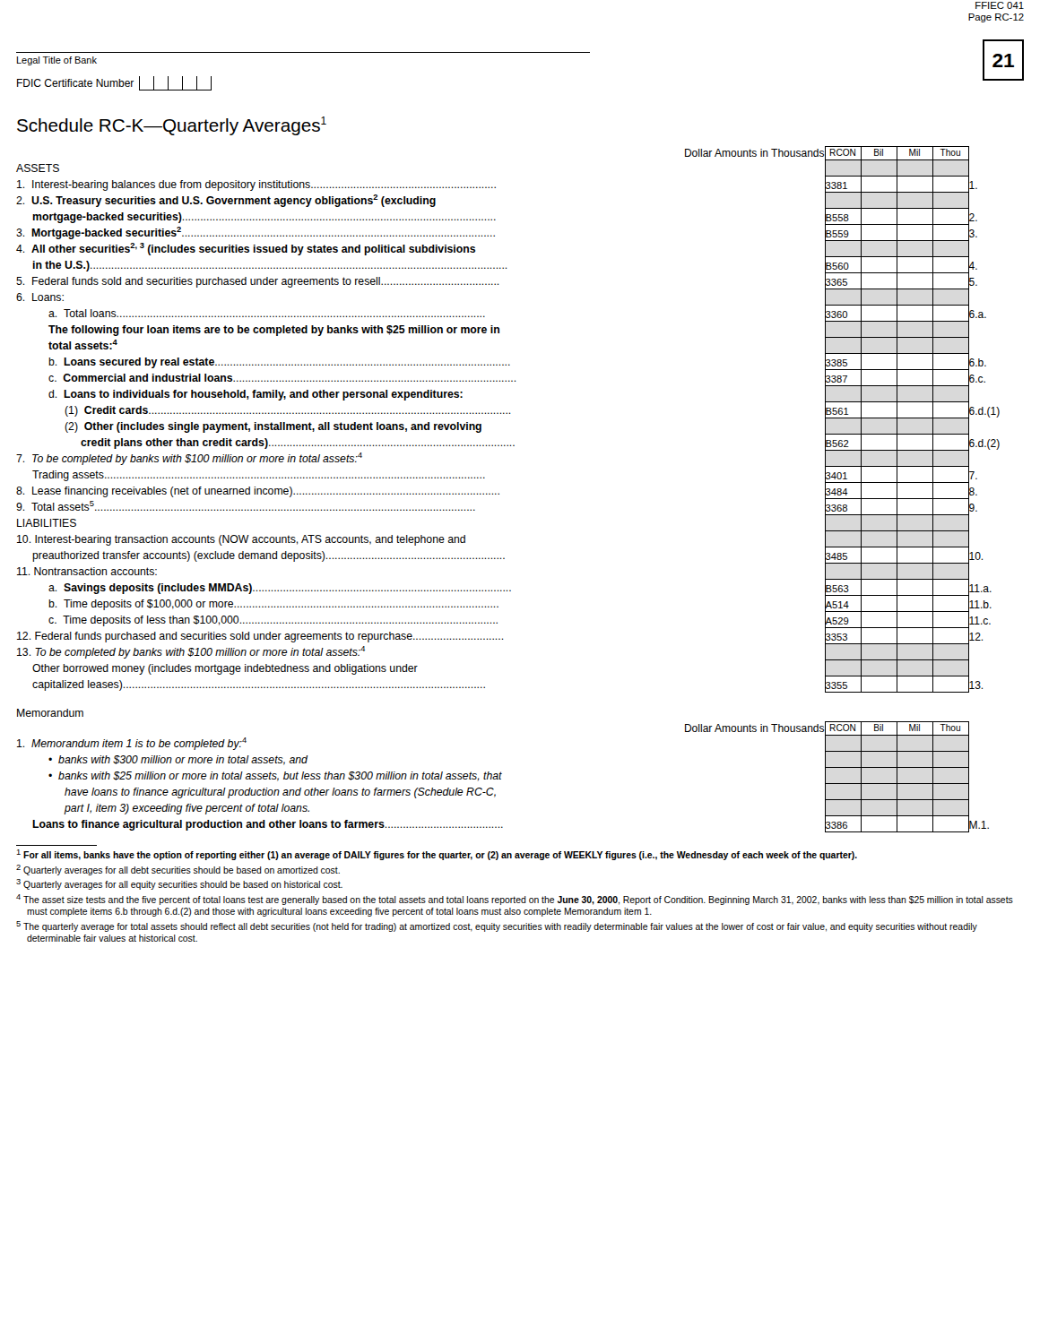FFIEC 041
Page RC-12
Legal Title of Bank
FDIC Certificate Number
21
Schedule RC-K—Quarterly Averages1
| Dollar Amounts in Thousands | RCON | Bil | Mil | Thou | |
| ASSETS | | | | | |
| 1. Interest-bearing balances due from depository institutions ............................................................. | 3381 | | | | 1. |
| 2. U.S. Treasury securities and U.S. Government agency obligations 2 (excluding | | | | | |
| mortgage-backed securities) ....................................................................................................... | B558 | | | | 2. |
| 3. Mortgage-backed securities 2 ....................................................................................................... | B559 | | | | 3. |
| 4. All other securities 2, 3 (includes securities issued by states and political subdivisions | | | | | |
| in the U.S.) ......................................................................................................................................... | B560 | | | | 4. |
| 5. Federal funds sold and securities purchased under agreements to resell ....................................... | 3365 | | | | 5. |
| 6. Loans: | | | | | |
| a. Total loans ......................................................................................................................... | 3360 | | | | 6.a. |
| The following four loan items are to be completed by banks with $25 million or more in | | | | | |
| total assets: 4 | | | | | |
| b. Loans secured by real estate ................................................................................................. | 3385 | | | | 6.b. |
| c. Commercial and industrial loans ............................................................................................. | 3387 | | | | 6.c. |
| d. Loans to individuals for household, family, and other personal expenditures: | | | | | |
| (1) Credit cards ....................................................................................................................... | B561 | | | | 6.d.(1) |
| (2) Other (includes single payment, installment, all student loans, and revolving | | | | | |
| credit plans other than credit cards) ................................................................................. | B562 | | | | 6.d.(2) |
| 7. To be completed by banks with $100 million or more in total assets: 4 | | | | | |
| Trading assets ............................................................................................................................. | 3401 | | | | 7. |
| 8. Lease financing receivables (net of unearned income) .................................................................... | 3484 | | | | 8. |
| 9. Total assets 5 ............................................................................................................................. | 3368 | | | | 9. |
| LIABILITIES | | | | | |
| 10. Interest-bearing transaction accounts (NOW accounts, ATS accounts, and telephone and | | | | | |
| preauthorized transfer accounts) (exclude demand deposits) ........................................................... | 3485 | | | | 10. |
| 11. Nontransaction accounts: | | | | | |
| a. Savings deposits (includes MMDAs) ..................................................................................... | B563 | | | | 11.a. |
| b. Time deposits of $100,000 or more ....................................................................................... | A514 | | | | 11.b. |
| c. Time deposits of less than $100,000 ..................................................................................... | A529 | | | | 11.c. |
| 12. Federal funds purchased and securities sold under agreements to repurchase .............................. | 3353 | | | | 12. |
| 13. To be completed by banks with $100 million or more in total assets: 4 | | | | | |
| Other borrowed money (includes mortgage indebtedness and obligations under | | | | | |
| capitalized leases) ....................................................................................................................... | 3355 | | | | 13. |
Memorandum
| Dollar Amounts in Thousands | RCON | Bil | Mil | Thou | |
| 1. Memorandum item 1 is to be completed by: 4 | | | | | |
| • banks with $300 million or more in total assets, and | | | | | |
| • banks with $25 million or more in total assets, but less than $300 million in total assets, that | | | | | |
| have loans to finance agricultural production and other loans to farmers (Schedule RC-C, | | | | | |
| part I, item 3) exceeding five percent of total loans. | | | | | |
| Loans to finance agricultural production and other loans to farmers ....................................... | 3386 | | | | M.1. |
1 For all items, banks have the option of reporting either (1) an average of DAILY figures for the quarter, or (2) an average of WEEKLY figures (i.e., the Wednesday of each week of the quarter).
2 Quarterly averages for all debt securities should be based on amortized cost.
3 Quarterly averages for all equity securities should be based on historical cost.
4 The asset size tests and the five percent of total loans test are generally based on the total assets and total loans reported on the June 30, 2000, Report of Condition. Beginning March 31, 2002, banks with less than $25 million in total assets must complete items 6.b through 6.d.(2) and those with agricultural loans exceeding five percent of total loans must also complete Memorandum item 1.
5 The quarterly average for total assets should reflect all debt securities (not held for trading) at amortized cost, equity securities with readily determinable fair values at the lower of cost or fair value, and equity securities without readily determinable fair values at historical cost.